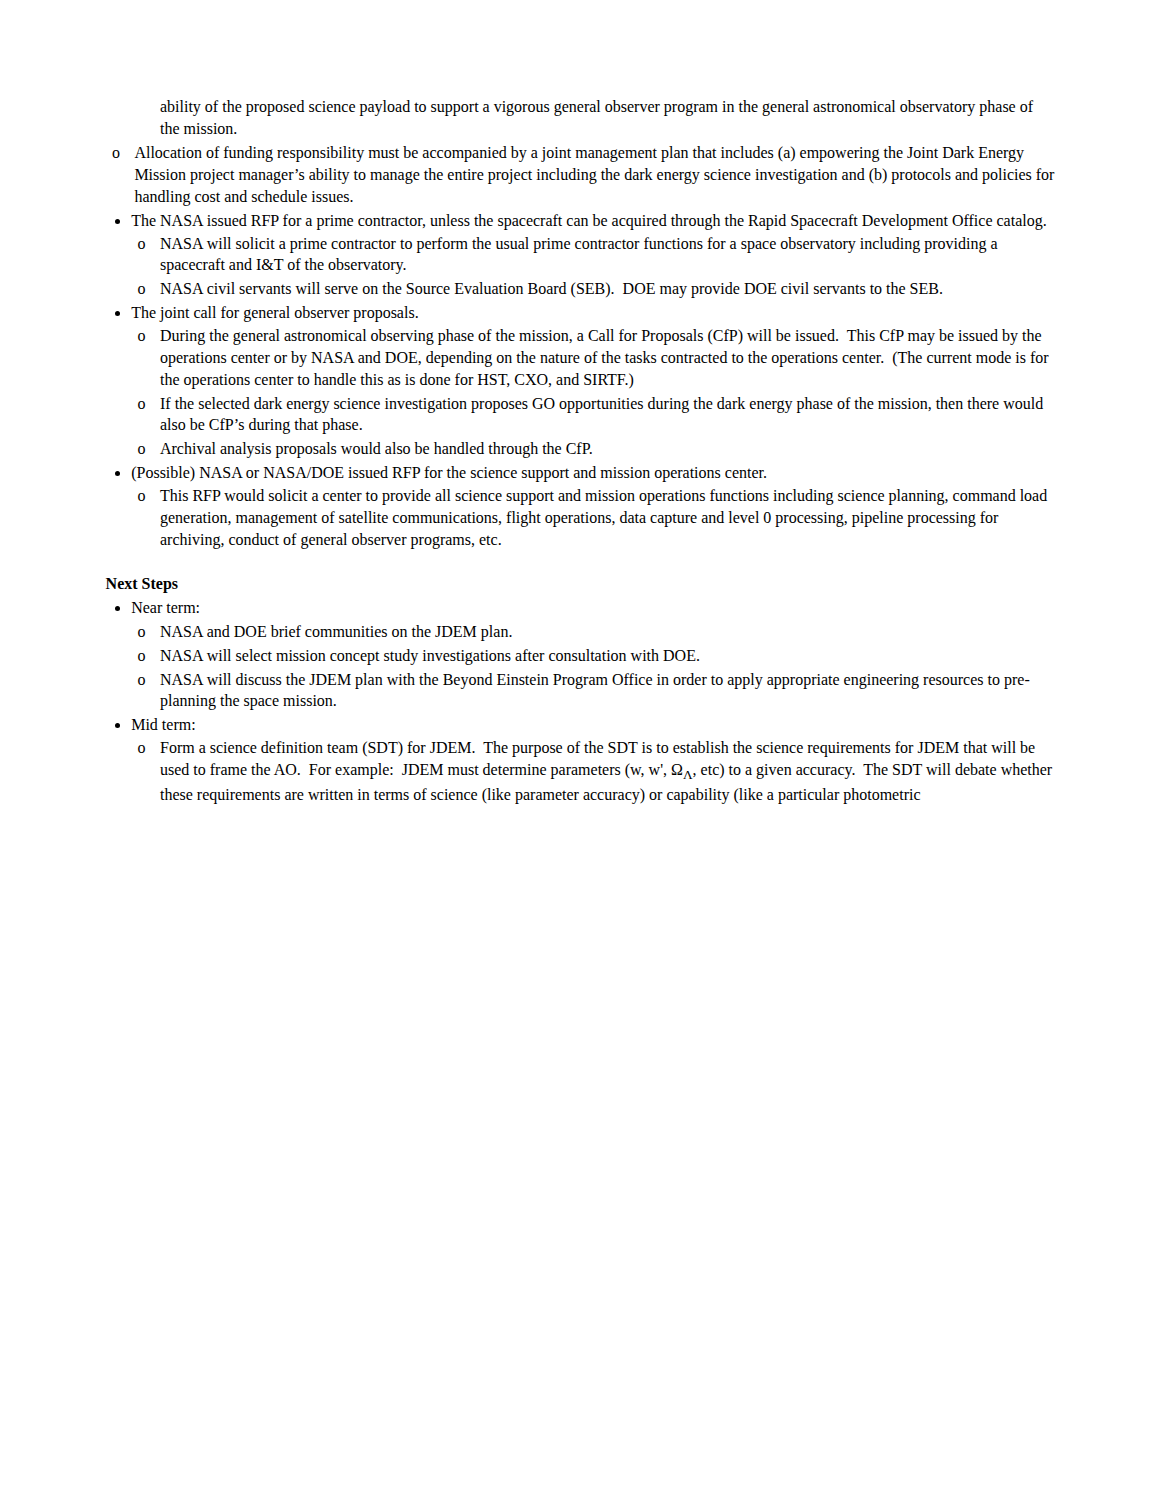ability of the proposed science payload to support a vigorous general observer program in the general astronomical observatory phase of the mission.
Allocation of funding responsibility must be accompanied by a joint management plan that includes (a) empowering the Joint Dark Energy Mission project manager’s ability to manage the entire project including the dark energy science investigation and (b) protocols and policies for handling cost and schedule issues.
The NASA issued RFP for a prime contractor, unless the spacecraft can be acquired through the Rapid Spacecraft Development Office catalog.
NASA will solicit a prime contractor to perform the usual prime contractor functions for a space observatory including providing a spacecraft and I&T of the observatory.
NASA civil servants will serve on the Source Evaluation Board (SEB). DOE may provide DOE civil servants to the SEB.
The joint call for general observer proposals.
During the general astronomical observing phase of the mission, a Call for Proposals (CfP) will be issued. This CfP may be issued by the operations center or by NASA and DOE, depending on the nature of the tasks contracted to the operations center. (The current mode is for the operations center to handle this as is done for HST, CXO, and SIRTF.)
If the selected dark energy science investigation proposes GO opportunities during the dark energy phase of the mission, then there would also be CfP’s during that phase.
Archival analysis proposals would also be handled through the CfP.
(Possible) NASA or NASA/DOE issued RFP for the science support and mission operations center.
This RFP would solicit a center to provide all science support and mission operations functions including science planning, command load generation, management of satellite communications, flight operations, data capture and level 0 processing, pipeline processing for archiving, conduct of general observer programs, etc.
Next Steps
Near term:
NASA and DOE brief communities on the JDEM plan.
NASA will select mission concept study investigations after consultation with DOE.
NASA will discuss the JDEM plan with the Beyond Einstein Program Office in order to apply appropriate engineering resources to pre-planning the space mission.
Mid term:
Form a science definition team (SDT) for JDEM. The purpose of the SDT is to establish the science requirements for JDEM that will be used to frame the AO. For example: JDEM must determine parameters (w, w', ΩΛ, etc) to a given accuracy. The SDT will debate whether these requirements are written in terms of science (like parameter accuracy) or capability (like a particular photometric